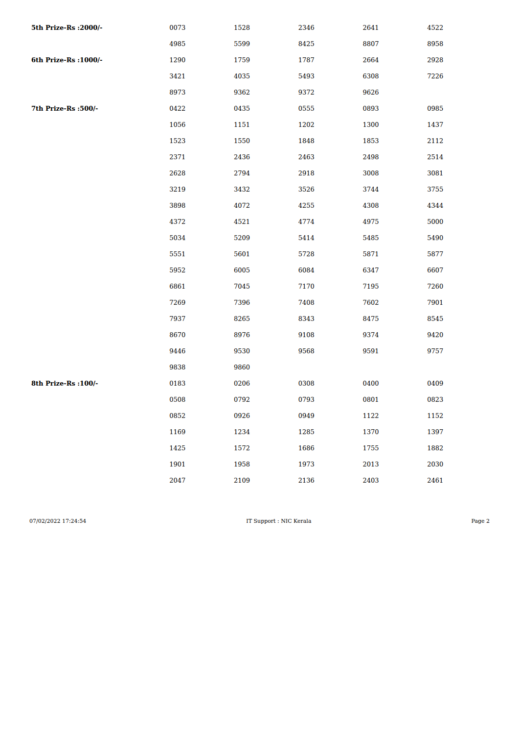| 5th Prize-Rs :2000/- | 0073 | 1528 | 2346 | 2641 | 4522 |
| | 4985 | 5599 | 8425 | 8807 | 8958 |
| 6th Prize-Rs :1000/- | 1290 | 1759 | 1787 | 2664 | 2928 |
| | 3421 | 4035 | 5493 | 6308 | 7226 |
| | 8973 | 9362 | 9372 | 9626 | |
| 7th Prize-Rs :500/- | 0422 | 0435 | 0555 | 0893 | 0985 |
| | 1056 | 1151 | 1202 | 1300 | 1437 |
| | 1523 | 1550 | 1848 | 1853 | 2112 |
| | 2371 | 2436 | 2463 | 2498 | 2514 |
| | 2628 | 2794 | 2918 | 3008 | 3081 |
| | 3219 | 3432 | 3526 | 3744 | 3755 |
| | 3898 | 4072 | 4255 | 4308 | 4344 |
| | 4372 | 4521 | 4774 | 4975 | 5000 |
| | 5034 | 5209 | 5414 | 5485 | 5490 |
| | 5551 | 5601 | 5728 | 5871 | 5877 |
| | 5952 | 6005 | 6084 | 6347 | 6607 |
| | 6861 | 7045 | 7170 | 7195 | 7260 |
| | 7269 | 7396 | 7408 | 7602 | 7901 |
| | 7937 | 8265 | 8343 | 8475 | 8545 |
| | 8670 | 8976 | 9108 | 9374 | 9420 |
| | 9446 | 9530 | 9568 | 9591 | 9757 |
| | 9838 | 9860 | | | |
| 8th Prize-Rs :100/- | 0183 | 0206 | 0308 | 0400 | 0409 |
| | 0508 | 0792 | 0793 | 0801 | 0823 |
| | 0852 | 0926 | 0949 | 1122 | 1152 |
| | 1169 | 1234 | 1285 | 1370 | 1397 |
| | 1425 | 1572 | 1686 | 1755 | 1882 |
| | 1901 | 1958 | 1973 | 2013 | 2030 |
| | 2047 | 2109 | 2136 | 2403 | 2461 |
07/02/2022 17:24:54 IT Support : NIC Kerala Page 2